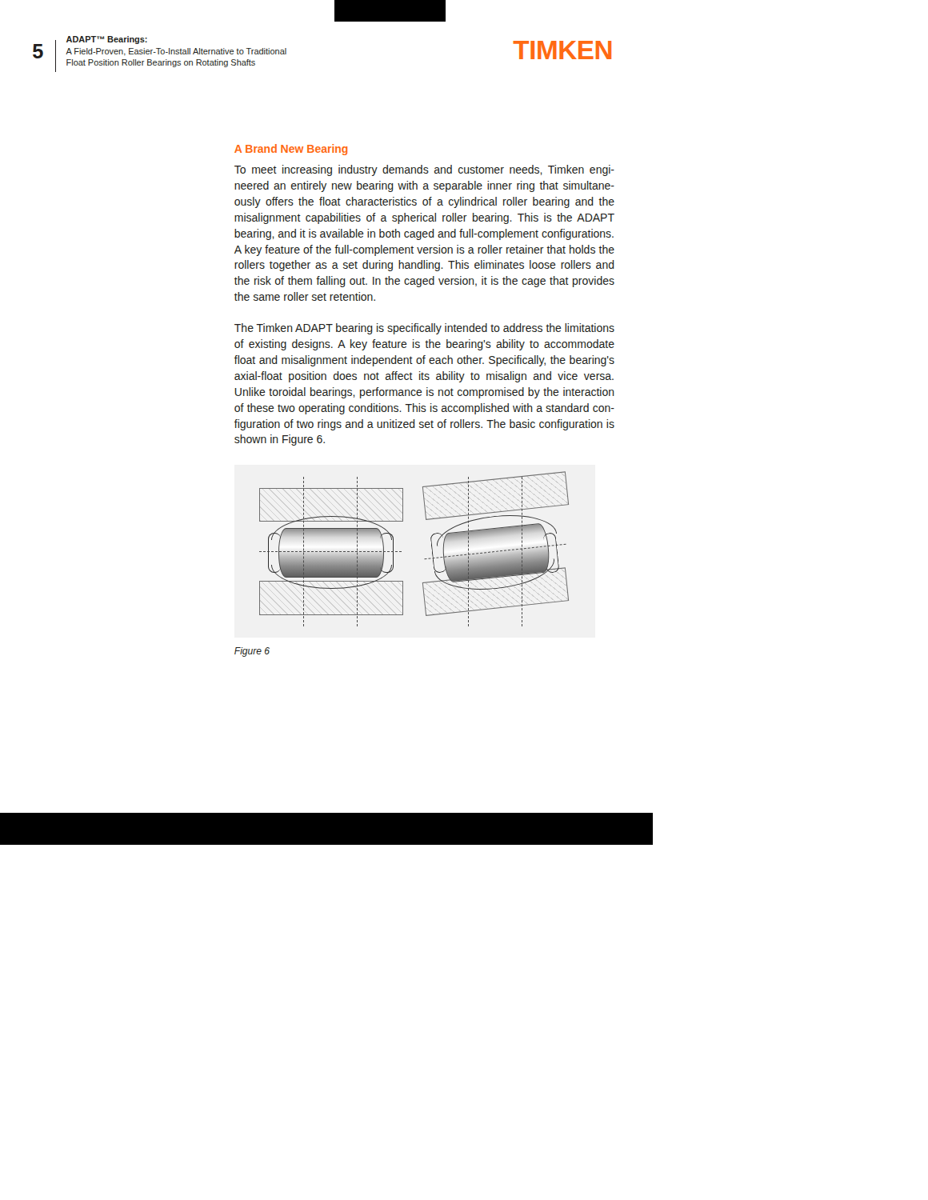5
ADAPT™ Bearings:
A Field-Proven, Easier-To-Install Alternative to Traditional
Float Position Roller Bearings on Rotating Shafts
TIMKEN
A Brand New Bearing
To meet increasing industry demands and customer needs, Timken engineered an entirely new bearing with a separable inner ring that simultaneously offers the float characteristics of a cylindrical roller bearing and the misalignment capabilities of a spherical roller bearing. This is the ADAPT bearing, and it is available in both caged and full-complement configurations. A key feature of the full-complement version is a roller retainer that holds the rollers together as a set during handling. This eliminates loose rollers and the risk of them falling out. In the caged version, it is the cage that provides the same roller set retention.
The Timken ADAPT bearing is specifically intended to address the limitations of existing designs. A key feature is the bearing's ability to accommodate float and misalignment independent of each other. Specifically, the bearing's axial-float position does not affect its ability to misalign and vice versa. Unlike toroidal bearings, performance is not compromised by the interaction of these two operating conditions. This is accomplished with a standard configuration of two rings and a unitized set of rollers. The basic configuration is shown in Figure 6.
Figure 6